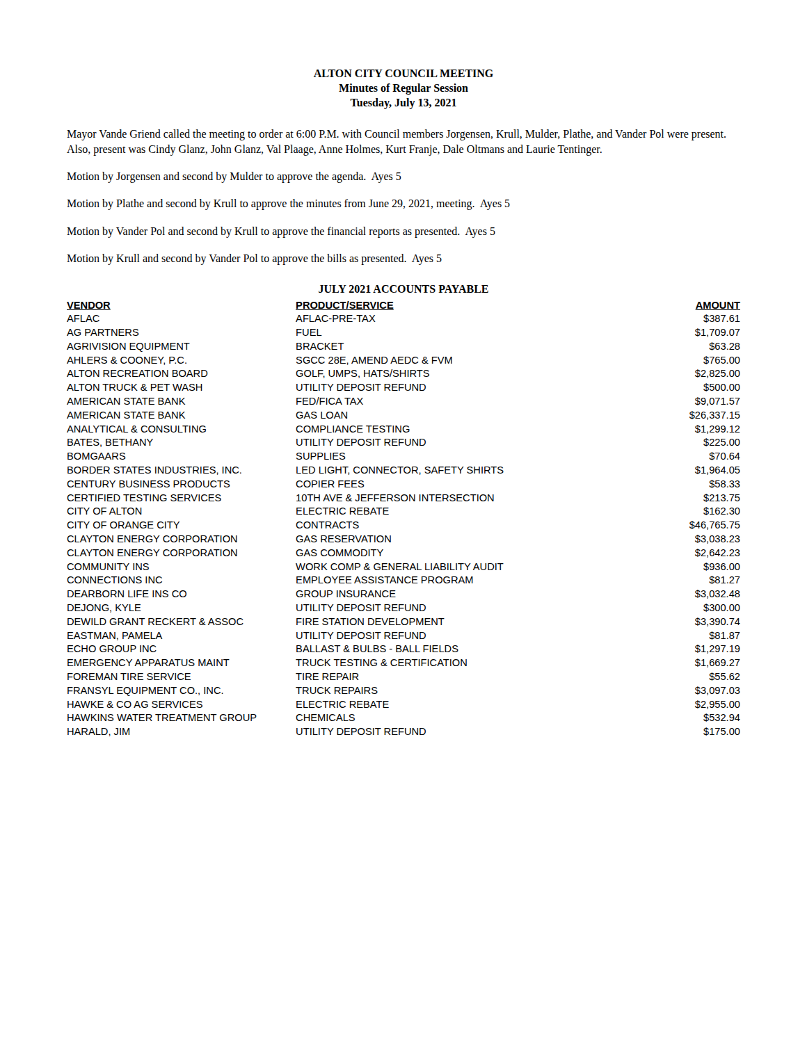ALTON CITY COUNCIL MEETING
Minutes of Regular Session
Tuesday, July 13, 2021
Mayor Vande Griend called the meeting to order at 6:00 P.M. with Council members Jorgensen, Krull, Mulder, Plathe, and Vander Pol were present. Also, present was Cindy Glanz, John Glanz, Val Plaage, Anne Holmes, Kurt Franje, Dale Oltmans and Laurie Tentinger.
Motion by Jorgensen and second by Mulder to approve the agenda. Ayes 5
Motion by Plathe and second by Krull to approve the minutes from June 29, 2021, meeting. Ayes 5
Motion by Vander Pol and second by Krull to approve the financial reports as presented. Ayes 5
Motion by Krull and second by Vander Pol to approve the bills as presented. Ayes 5
JULY 2021 ACCOUNTS PAYABLE
| VENDOR | PRODUCT/SERVICE | AMOUNT |
| --- | --- | --- |
| AFLAC | AFLAC-PRE-TAX | $387.61 |
| AG PARTNERS | FUEL | $1,709.07 |
| AGRIVISION EQUIPMENT | BRACKET | $63.28 |
| AHLERS & COONEY, P.C. | SGCC 28E, AMEND AEDC & FVM | $765.00 |
| ALTON RECREATION BOARD | GOLF, UMPS, HATS/SHIRTS | $2,825.00 |
| ALTON TRUCK & PET WASH | UTILITY DEPOSIT REFUND | $500.00 |
| AMERICAN STATE BANK | FED/FICA TAX | $9,071.57 |
| AMERICAN STATE BANK | GAS LOAN | $26,337.15 |
| ANALYTICAL & CONSULTING | COMPLIANCE TESTING | $1,299.12 |
| BATES, BETHANY | UTILITY DEPOSIT REFUND | $225.00 |
| BOMGAARS | SUPPLIES | $70.64 |
| BORDER STATES INDUSTRIES, INC. | LED LIGHT, CONNECTOR, SAFETY SHIRTS | $1,964.05 |
| CENTURY BUSINESS PRODUCTS | COPIER FEES | $58.33 |
| CERTIFIED TESTING SERVICES | 10TH AVE & JEFFERSON INTERSECTION | $213.75 |
| CITY OF ALTON | ELECTRIC REBATE | $162.30 |
| CITY OF ORANGE CITY | CONTRACTS | $46,765.75 |
| CLAYTON ENERGY CORPORATION | GAS RESERVATION | $3,038.23 |
| CLAYTON ENERGY CORPORATION | GAS COMMODITY | $2,642.23 |
| COMMUNITY INS | WORK COMP & GENERAL LIABILITY AUDIT | $936.00 |
| CONNECTIONS INC | EMPLOYEE ASSISTANCE PROGRAM | $81.27 |
| DEARBORN LIFE INS CO | GROUP INSURANCE | $3,032.48 |
| DEJONG, KYLE | UTILITY DEPOSIT REFUND | $300.00 |
| DEWILD GRANT RECKERT & ASSOC | FIRE STATION DEVELOPMENT | $3,390.74 |
| EASTMAN, PAMELA | UTILITY DEPOSIT REFUND | $81.87 |
| ECHO GROUP INC | BALLAST & BULBS - BALL FIELDS | $1,297.19 |
| EMERGENCY APPARATUS MAINT | TRUCK TESTING & CERTIFICATION | $1,669.27 |
| FOREMAN TIRE SERVICE | TIRE REPAIR | $55.62 |
| FRANSYL EQUIPMENT CO., INC. | TRUCK REPAIRS | $3,097.03 |
| HAWKE & CO AG SERVICES | ELECTRIC REBATE | $2,955.00 |
| HAWKINS WATER TREATMENT GROUP | CHEMICALS | $532.94 |
| HARALD, JIM | UTILITY DEPOSIT REFUND | $175.00 |